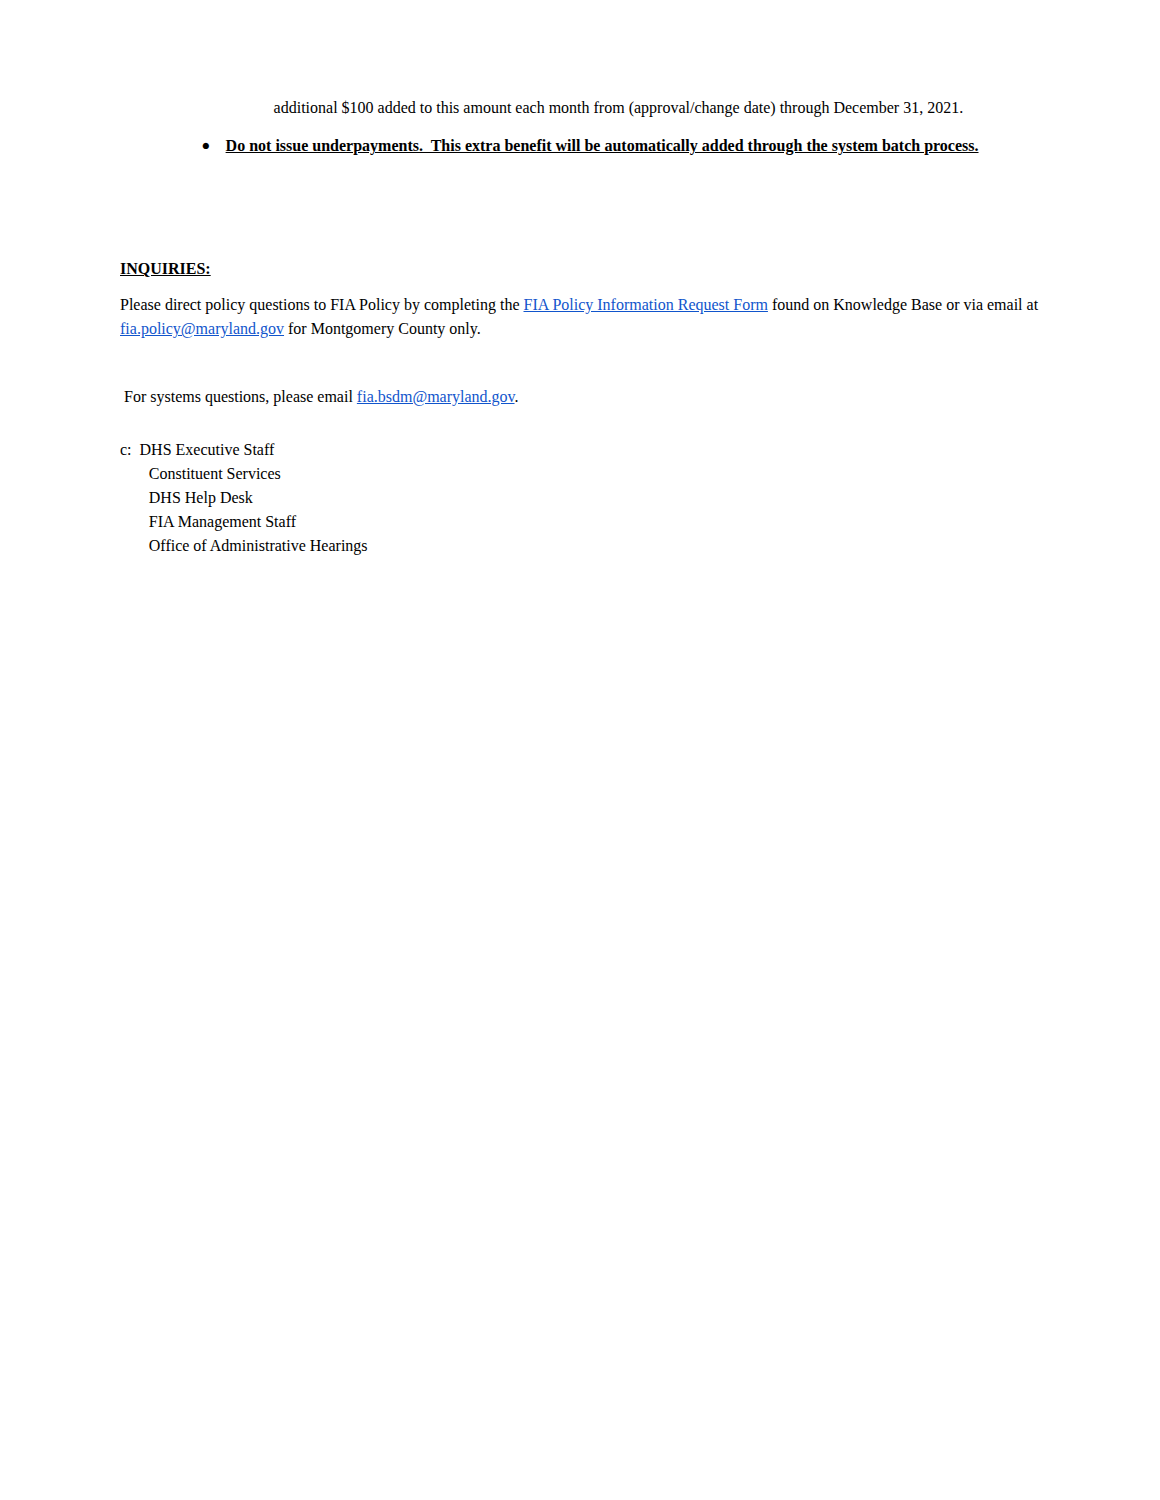additional $100 added to this amount each month from (approval/change date) through December 31, 2021.
Do not issue underpayments. This extra benefit will be automatically added through the system batch process.
INQUIRIES:
Please direct policy questions to FIA Policy by completing the FIA Policy Information Request Form found on Knowledge Base or via email at fia.policy@maryland.gov for Montgomery County only.
For systems questions, please email fia.bsdm@maryland.gov.
c: DHS Executive Staff
Constituent Services
DHS Help Desk
FIA Management Staff
Office of Administrative Hearings